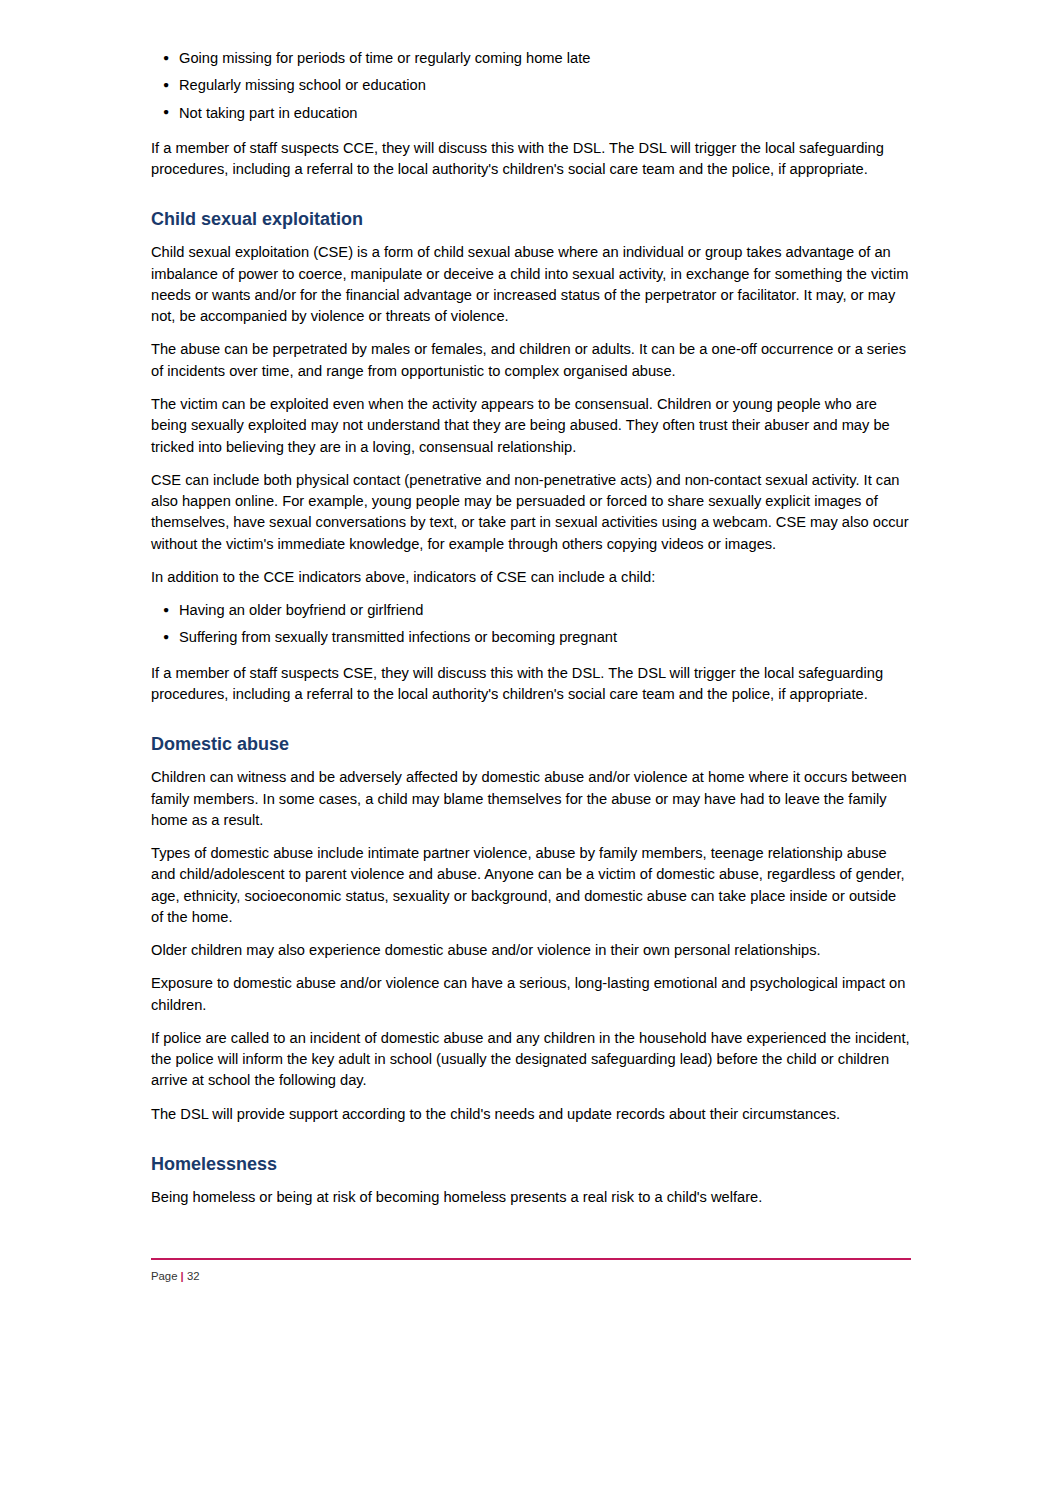Going missing for periods of time or regularly coming home late
Regularly missing school or education
Not taking part in education
If a member of staff suspects CCE, they will discuss this with the DSL. The DSL will trigger the local safeguarding procedures, including a referral to the local authority's children's social care team and the police, if appropriate.
Child sexual exploitation
Child sexual exploitation (CSE) is a form of child sexual abuse where an individual or group takes advantage of an imbalance of power to coerce, manipulate or deceive a child into sexual activity, in exchange for something the victim needs or wants and/or for the financial advantage or increased status of the perpetrator or facilitator. It may, or may not, be accompanied by violence or threats of violence.
The abuse can be perpetrated by males or females, and children or adults. It can be a one-off occurrence or a series of incidents over time, and range from opportunistic to complex organised abuse.
The victim can be exploited even when the activity appears to be consensual. Children or young people who are being sexually exploited may not understand that they are being abused. They often trust their abuser and may be tricked into believing they are in a loving, consensual relationship.
CSE can include both physical contact (penetrative and non-penetrative acts) and non-contact sexual activity. It can also happen online. For example, young people may be persuaded or forced to share sexually explicit images of themselves, have sexual conversations by text, or take part in sexual activities using a webcam. CSE may also occur without the victim's immediate knowledge, for example through others copying videos or images.
In addition to the CCE indicators above, indicators of CSE can include a child:
Having an older boyfriend or girlfriend
Suffering from sexually transmitted infections or becoming pregnant
If a member of staff suspects CSE, they will discuss this with the DSL. The DSL will trigger the local safeguarding procedures, including a referral to the local authority's children's social care team and the police, if appropriate.
Domestic abuse
Children can witness and be adversely affected by domestic abuse and/or violence at home where it occurs between family members. In some cases, a child may blame themselves for the abuse or may have had to leave the family home as a result.
Types of domestic abuse include intimate partner violence, abuse by family members, teenage relationship abuse and child/adolescent to parent violence and abuse. Anyone can be a victim of domestic abuse, regardless of gender, age, ethnicity, socioeconomic status, sexuality or background, and domestic abuse can take place inside or outside of the home.
Older children may also experience domestic abuse and/or violence in their own personal relationships.
Exposure to domestic abuse and/or violence can have a serious, long-lasting emotional and psychological impact on children.
If police are called to an incident of domestic abuse and any children in the household have experienced the incident, the police will inform the key adult in school (usually the designated safeguarding lead) before the child or children arrive at school the following day.
The DSL will provide support according to the child's needs and update records about their circumstances.
Homelessness
Being homeless or being at risk of becoming homeless presents a real risk to a child's welfare.
Page | 32